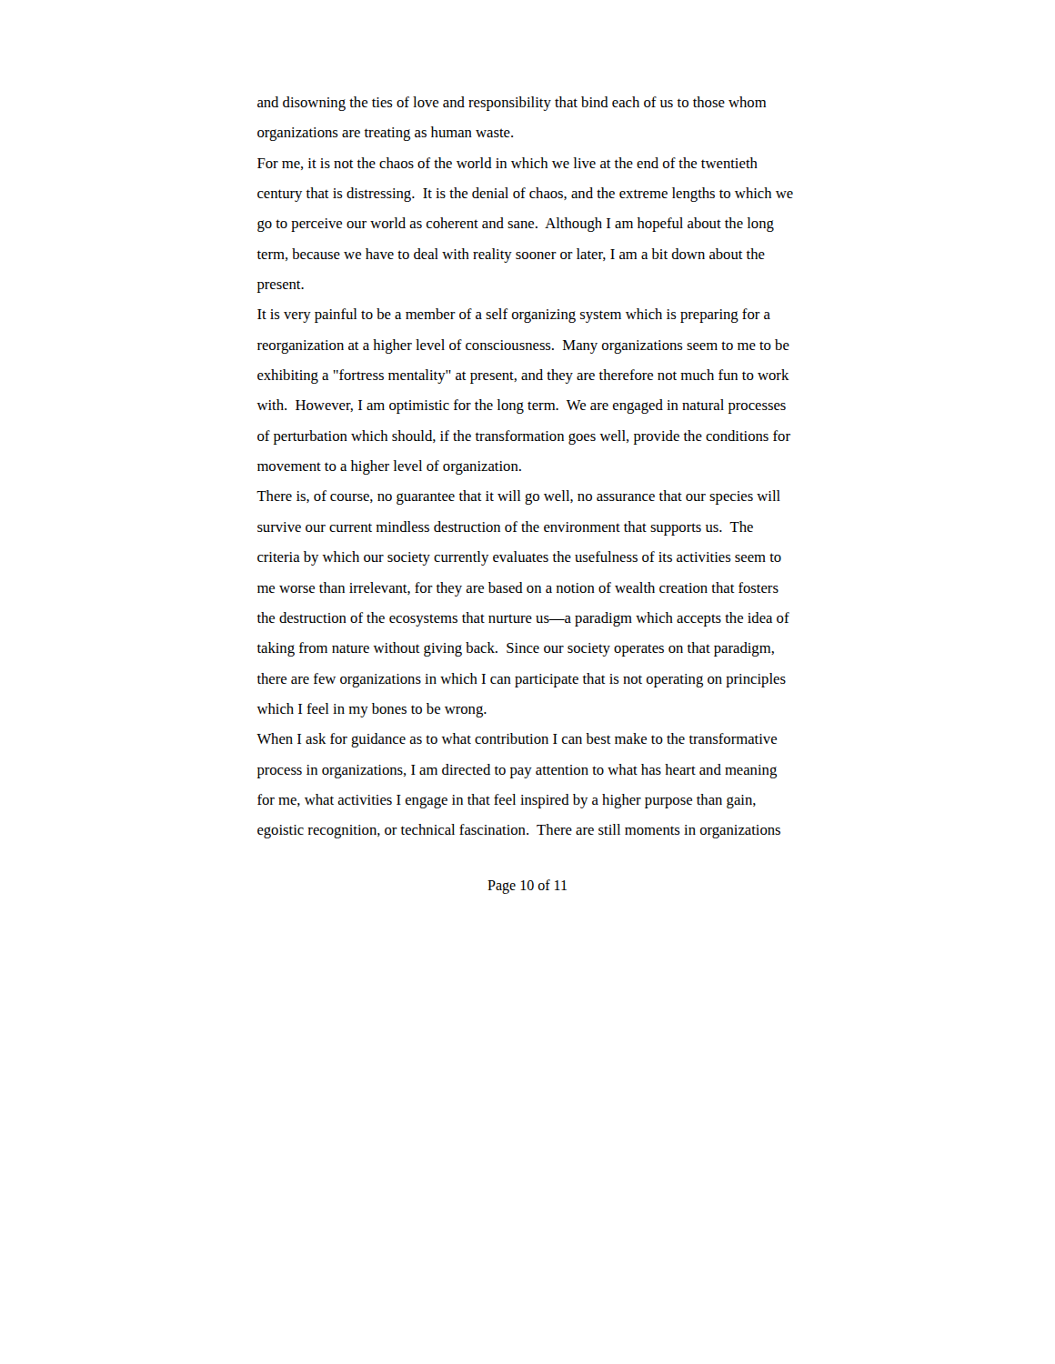and disowning the ties of love and responsibility that bind each of us to those whom organizations are treating as human waste.
For me, it is not the chaos of the world in which we live at the end of the twentieth century that is distressing. It is the denial of chaos, and the extreme lengths to which we go to perceive our world as coherent and sane. Although I am hopeful about the long term, because we have to deal with reality sooner or later, I am a bit down about the present.
It is very painful to be a member of a self organizing system which is preparing for a reorganization at a higher level of consciousness. Many organizations seem to me to be exhibiting a "fortress mentality" at present, and they are therefore not much fun to work with. However, I am optimistic for the long term. We are engaged in natural processes of perturbation which should, if the transformation goes well, provide the conditions for movement to a higher level of organization.
There is, of course, no guarantee that it will go well, no assurance that our species will survive our current mindless destruction of the environment that supports us. The criteria by which our society currently evaluates the usefulness of its activities seem to me worse than irrelevant, for they are based on a notion of wealth creation that fosters the destruction of the ecosystems that nurture us—a paradigm which accepts the idea of taking from nature without giving back. Since our society operates on that paradigm, there are few organizations in which I can participate that is not operating on principles which I feel in my bones to be wrong.
When I ask for guidance as to what contribution I can best make to the transformative process in organizations, I am directed to pay attention to what has heart and meaning for me, what activities I engage in that feel inspired by a higher purpose than gain, egoistic recognition, or technical fascination. There are still moments in organizations
Page 10 of 11